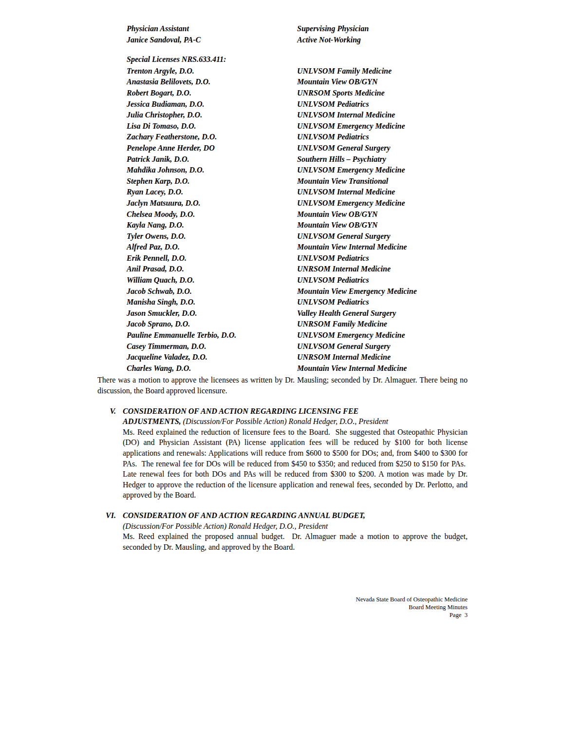| Physician Assistant | Supervising Physician |
| Janice Sandoval, PA-C | Active Not-Working |
Special Licenses NRS.633.411:
| Trenton Argyle, D.O. | UNLVSOM Family Medicine |
| Anastasia Belilovets, D.O. | Mountain View OB/GYN |
| Robert Bogart, D.O. | UNRSOM Sports Medicine |
| Jessica Budiaman, D.O. | UNLVSOM Pediatrics |
| Julia Christopher, D.O. | UNLVSOM Internal Medicine |
| Lisa Di Tomaso, D.O. | UNLVSOM Emergency Medicine |
| Zachary Featherstone, D.O. | UNLVSOM Pediatrics |
| Penelope Anne Herder, DO | UNLVSOM General Surgery |
| Patrick Janik, D.O. | Southern Hills – Psychiatry |
| Mahdika Johnson, D.O. | UNLVSOM Emergency Medicine |
| Stephen Karp, D.O. | Mountain View Transitional |
| Ryan Lacey, D.O. | UNLVSOM Internal Medicine |
| Jaclyn Matsuura, D.O. | UNLVSOM Emergency Medicine |
| Chelsea Moody, D.O. | Mountain View OB/GYN |
| Kayla Nang, D.O. | Mountain View OB/GYN |
| Tyler Owens, D.O. | UNLVSOM General Surgery |
| Alfred Paz, D.O. | Mountain View Internal Medicine |
| Erik Pennell, D.O. | UNLVSOM Pediatrics |
| Anil Prasad, D.O. | UNRSOM Internal Medicine |
| William Quach, D.O. | UNLVSOM Pediatrics |
| Jacob Schwab, D.O. | Mountain View Emergency Medicine |
| Manisha Singh, D.O. | UNLVSOM Pediatrics |
| Jason Smuckler, D.O. | Valley Health General Surgery |
| Jacob Sprano, D.O. | UNRSOM Family Medicine |
| Pauline Emmanuelle Terbio, D.O. | UNLVSOM Emergency Medicine |
| Casey Timmerman, D.O. | UNLVSOM General Surgery |
| Jacqueline Valadez, D.O. | UNRSOM Internal Medicine |
| Charles Wang, D.O. | Mountain View Internal Medicine |
There was a motion to approve the licensees as written by Dr. Mausling; seconded by Dr. Almaguer. There being no discussion, the Board approved licensure.
V.
CONSIDERATION OF AND ACTION REGARDING LICENSING FEE
ADJUSTMENTS, (Discussion/For Possible Action) Ronald Hedger, D.O., President
Ms. Reed explained the reduction of licensure fees to the Board. She suggested that Osteopathic Physician (DO) and Physician Assistant (PA) license application fees will be reduced by $100 for both license applications and renewals: Applications will reduce from $600 to $500 for DOs; and, from $400 to $300 for PAs. The renewal fee for DOs will be reduced from $450 to $350; and reduced from $250 to $150 for PAs. Late renewal fees for both DOs and PAs will be reduced from $300 to $200. A motion was made by Dr. Hedger to approve the reduction of the licensure application and renewal fees, seconded by Dr. Perlotto, and approved by the Board.
VI.
CONSIDERATION OF AND ACTION REGARDING ANNUAL BUDGET,
(Discussion/For Possible Action) Ronald Hedger, D.O., President
Ms. Reed explained the proposed annual budget. Dr. Almaguer made a motion to approve the budget, seconded by Dr. Mausling, and approved by the Board.
Nevada State Board of Osteopathic Medicine
Board Meeting Minutes
Page 3